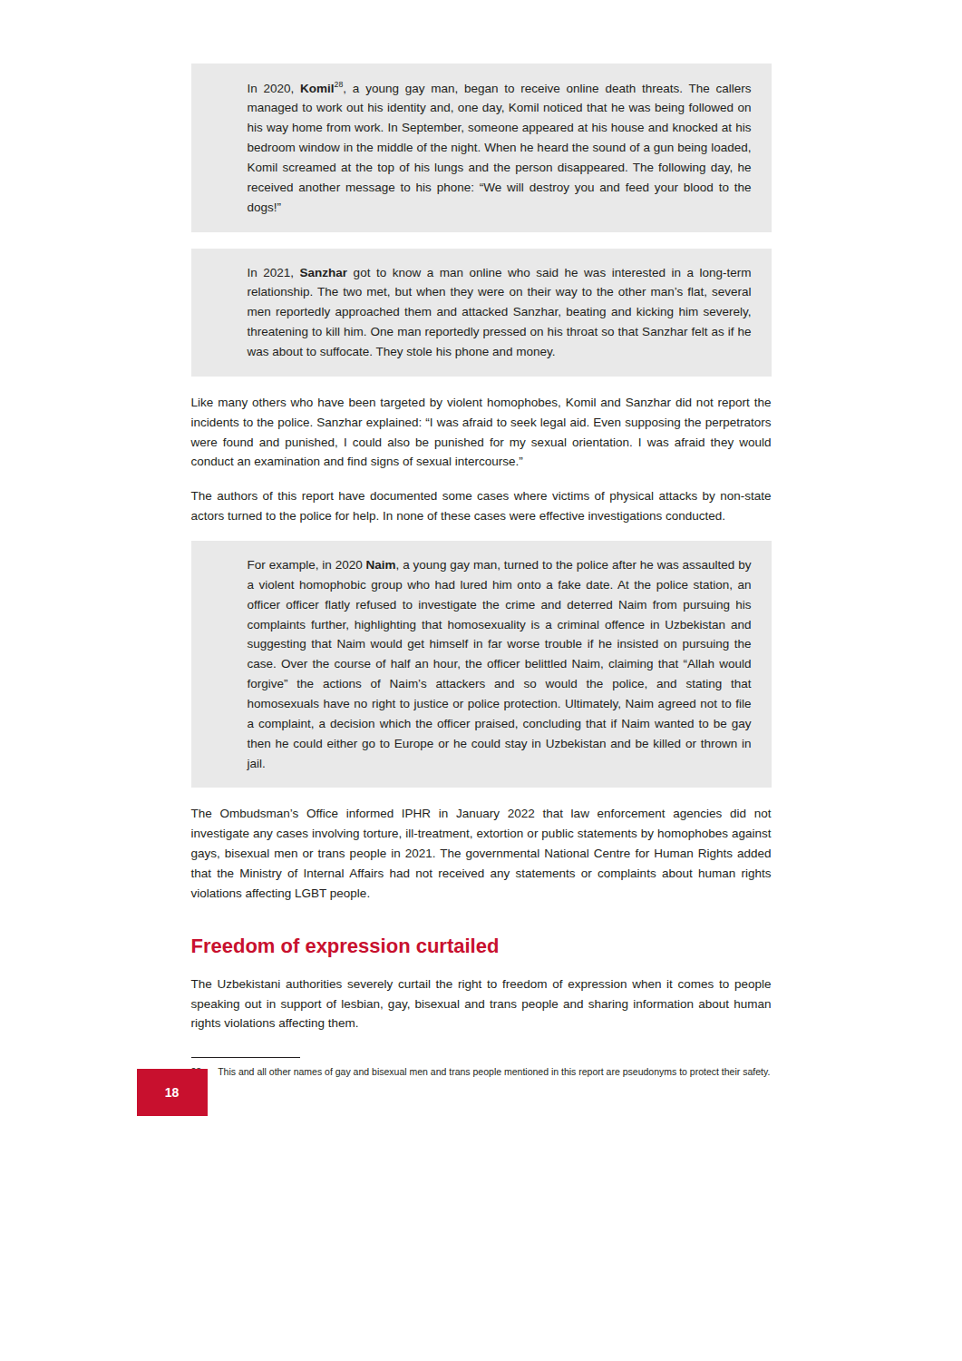In 2020, Komil28, a young gay man, began to receive online death threats. The callers managed to work out his identity and, one day, Komil noticed that he was being followed on his way home from work. In September, someone appeared at his house and knocked at his bedroom window in the middle of the night. When he heard the sound of a gun being loaded, Komil screamed at the top of his lungs and the person disappeared. The following day, he received another message to his phone: “We will destroy you and feed your blood to the dogs!”
In 2021, Sanzhar got to know a man online who said he was interested in a long-term relationship. The two met, but when they were on their way to the other man’s flat, several men reportedly approached them and attacked Sanzhar, beating and kicking him severely, threatening to kill him. One man reportedly pressed on his throat so that Sanzhar felt as if he was about to suffocate. They stole his phone and money.
Like many others who have been targeted by violent homophobes, Komil and Sanzhar did not report the incidents to the police. Sanzhar explained: “I was afraid to seek legal aid. Even supposing the perpetrators were found and punished, I could also be punished for my sexual orientation. I was afraid they would conduct an examination and find signs of sexual intercourse.”
The authors of this report have documented some cases where victims of physical attacks by non-state actors turned to the police for help. In none of these cases were effective investigations conducted.
For example, in 2020 Naim, a young gay man, turned to the police after he was assaulted by a violent homophobic group who had lured him onto a fake date. At the police station, an officer officer flatly refused to investigate the crime and deterred Naim from pursuing his complaints further, highlighting that homosexuality is a criminal offence in Uzbekistan and suggesting that Naim would get himself in far worse trouble if he insisted on pursuing the case. Over the course of half an hour, the officer belittled Naim, claiming that “Allah would forgive” the actions of Naim’s attackers and so would the police, and stating that homosexuals have no right to justice or police protection. Ultimately, Naim agreed not to file a complaint, a decision which the officer praised, concluding that if Naim wanted to be gay then he could either go to Europe or he could stay in Uzbekistan and be killed or thrown in jail.
The Ombudsman’s Office informed IPHR in January 2022 that law enforcement agencies did not investigate any cases involving torture, ill-treatment, extortion or public statements by homophobes against gays, bisexual men or trans people in 2021. The governmental National Centre for Human Rights added that the Ministry of Internal Affairs had not received any statements or complaints about human rights violations affecting LGBT people.
Freedom of expression curtailed
The Uzbekistani authorities severely curtail the right to freedom of expression when it comes to people speaking out in support of lesbian, gay, bisexual and trans people and sharing information about human rights violations affecting them.
28 This and all other names of gay and bisexual men and trans people mentioned in this report are pseudonyms to protect their safety.
18